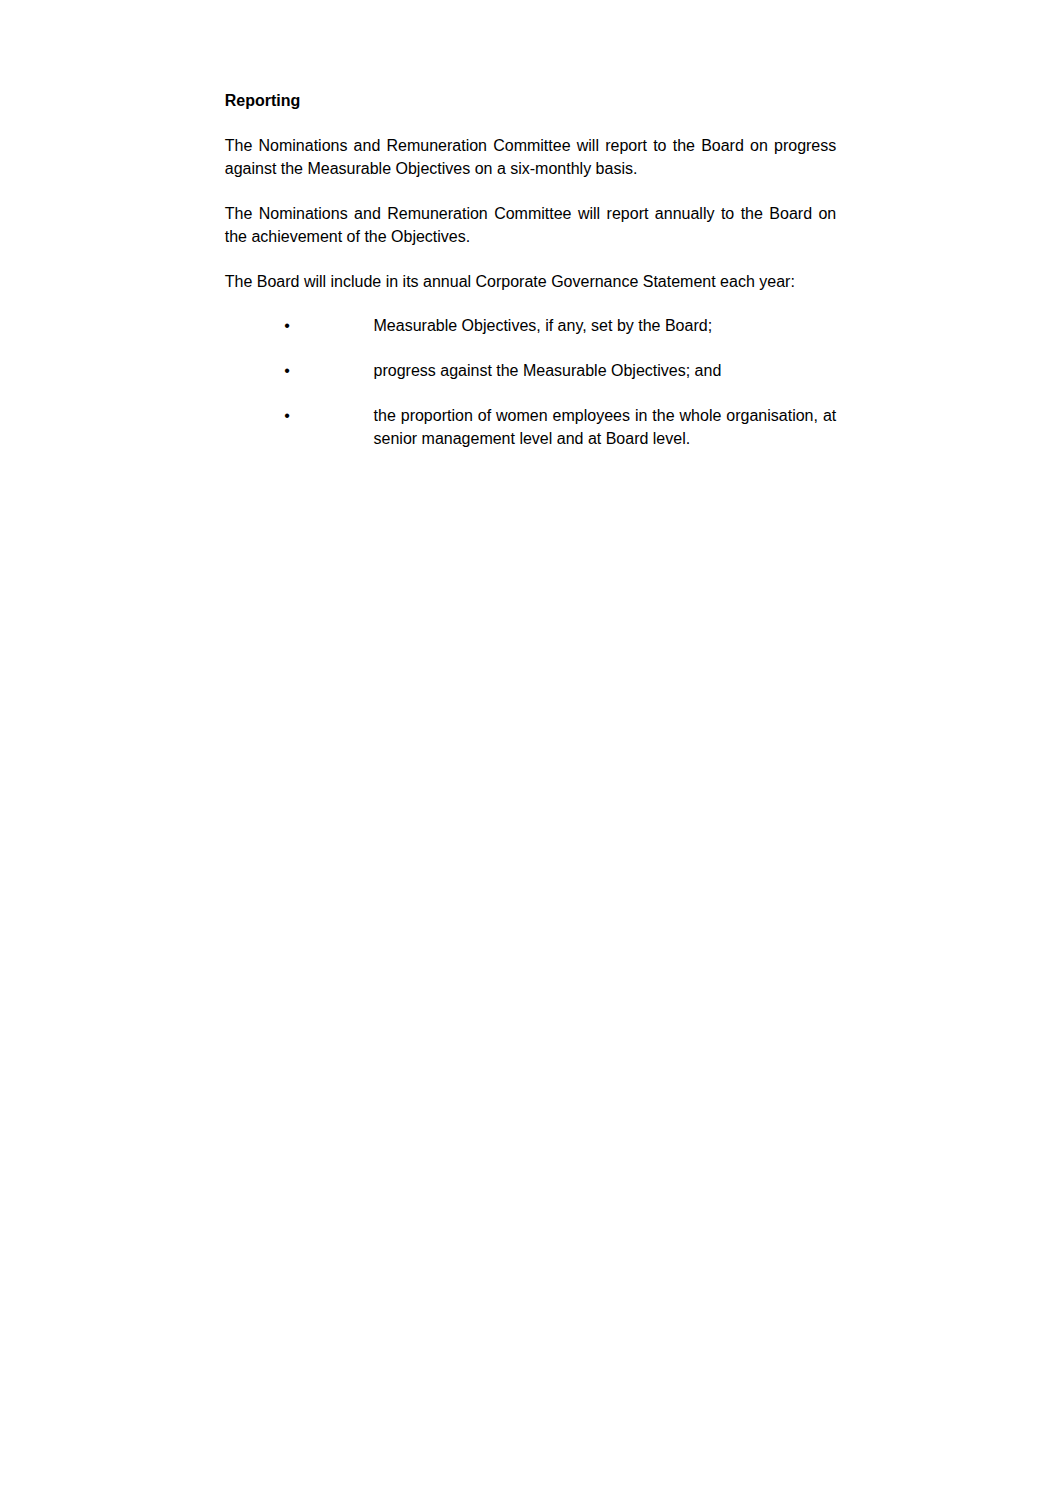Reporting
The Nominations and Remuneration Committee will report to the Board on progress against the Measurable Objectives on a six-monthly basis.
The Nominations and Remuneration Committee will report annually to the Board on the achievement of the Objectives.
The Board will include in its annual Corporate Governance Statement each year:
Measurable Objectives, if any, set by the Board;
progress against the Measurable Objectives; and
the proportion of women employees in the whole organisation, at senior management level and at Board level.